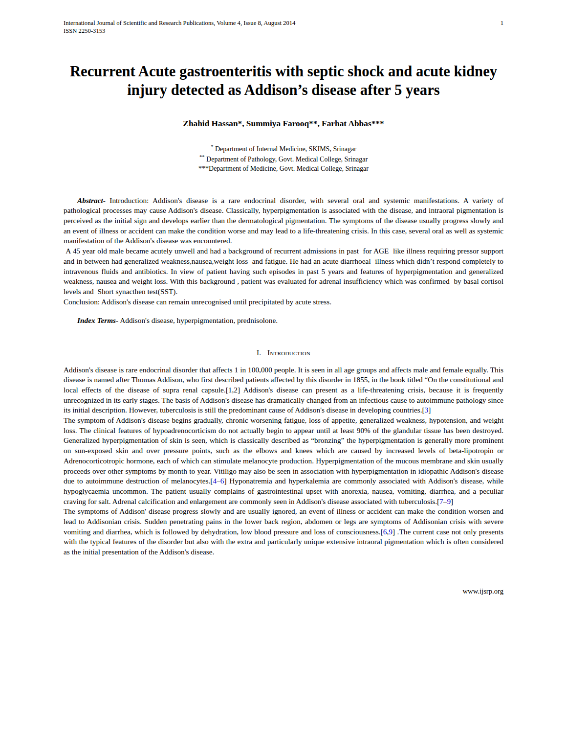1 International Journal of Scientific and Research Publications, Volume 4, Issue 8, August 2014 ISSN 2250-3153
Recurrent Acute gastroenteritis with septic shock and acute kidney injury detected as Addison’s disease after 5 years
Zhahid Hassan*, Summiya Farooq**, Farhat Abbas***
* Department of Internal Medicine, SKIMS, Srinagar
** Department of Pathology, Govt. Medical College, Srinagar
***Department of Medicine, Govt. Medical College, Srinagar
Abstract- Introduction: Addison's disease is a rare endocrinal disorder, with several oral and systemic manifestations. A variety of pathological processes may cause Addison's disease. Classically, hyperpigmentation is associated with the disease, and intraoral pigmentation is perceived as the initial sign and develops earlier than the dermatological pigmentation. The symptoms of the disease usually progress slowly and an event of illness or accident can make the condition worse and may lead to a life-threatening crisis. In this case, several oral as well as systemic manifestation of the Addison's disease was encountered.
A 45 year old male became acutely unwell and had a background of recurrent admissions in past for AGE like illness requiring pressor support and in between had generalized weakness,nausea,weight loss and fatigue. He had an acute diarrhoeal illness which didn’t respond completely to intravenous fluids and antibiotics. In view of patient having such episodes in past 5 years and features of hyperpigmentation and generalized weakness, nausea and weight loss. With this background , patient was evaluated for adrenal insufficiency which was confirmed by basal cortisol levels and Short synacthen test(SST).
Conclusion: Addison's disease can remain unrecognised until precipitated by acute stress.
Index Terms- Addison's disease, hyperpigmentation, prednisolone.
I. Introduction
Addison's disease is rare endocrinal disorder that affects 1 in 100,000 people. It is seen in all age groups and affects male and female equally. This disease is named after Thomas Addison, who first described patients affected by this disorder in 1855, in the book titled “On the constitutional and local effects of the disease of supra renal capsule.[1,2] Addison's disease can present as a life-threatening crisis, because it is frequently unrecognized in its early stages. The basis of Addison's disease has dramatically changed from an infectious cause to autoimmune pathology since its initial description. However, tuberculosis is still the predominant cause of Addison's disease in developing countries.[3]
The symptom of Addison's disease begins gradually, chronic worsening fatigue, loss of appetite, generalized weakness, hypotension, and weight loss. The clinical features of hypoadrenocorticism do not actually begin to appear until at least 90% of the glandular tissue has been destroyed. Generalized hyperpigmentation of skin is seen, which is classically described as “bronzing” the hyperpigmentation is generally more prominent on sun-exposed skin and over pressure points, such as the elbows and knees which are caused by increased levels of beta-lipotropin or Adrenocorticotropic hormone, each of which can stimulate melanocyte production. Hyperpigmentation of the mucous membrane and skin usually proceeds over other symptoms by month to year. Vitiligo may also be seen in association with hyperpigmentation in idiopathic Addison's disease due to autoimmune destruction of melanocytes.[4–6] Hyponatremia and hyperkalemia are commonly associated with Addison's disease, while hypoglycaemia uncommon. The patient usually complains of gastrointestinal upset with anorexia, nausea, vomiting, diarrhea, and a peculiar craving for salt. Adrenal calcification and enlargement are commonly seen in Addison's disease associated with tuberculosis.[7–9]
The symptoms of Addison' disease progress slowly and are usually ignored, an event of illness or accident can make the condition worsen and lead to Addisonian crisis. Sudden penetrating pains in the lower back region, abdomen or legs are symptoms of Addisonian crisis with severe vomiting and diarrhea, which is followed by dehydration, low blood pressure and loss of consciousness.[6,9] .The current case not only presents with the typical features of the disorder but also with the extra and particularly unique extensive intraoral pigmentation which is often considered as the initial presentation of the Addison's disease.
www.ijsrp.org